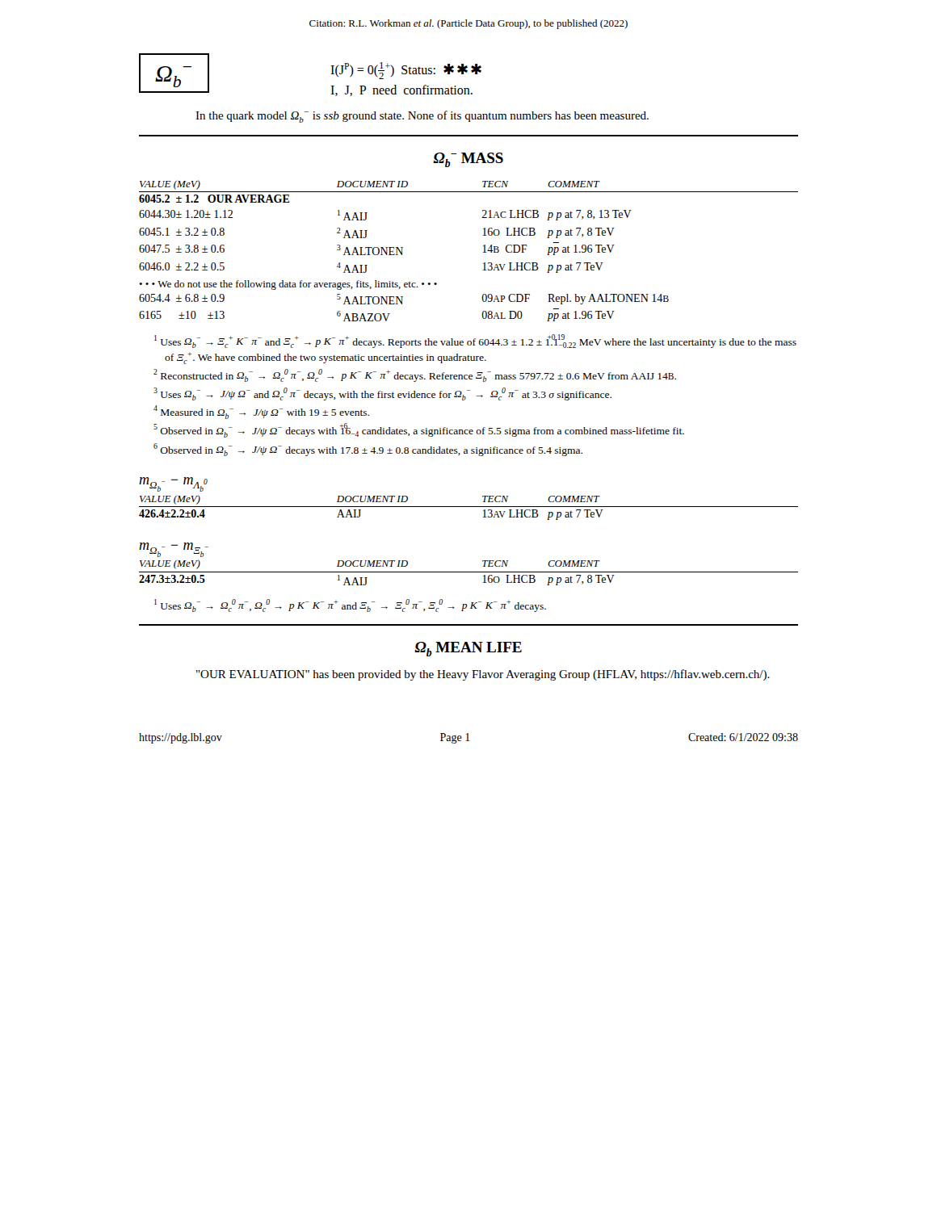Citation: R.L. Workman et al. (Particle Data Group), to be published (2022)
Ωb−
I(JP) = 0(12+) Status: ✱✱✱
I, J, P need confirmation.
In the quark model Ωb− is ssb ground state. None of its quantum numbers has been measured.
Ωb− MASS
| VALUE (MeV) | DOCUMENT ID | TECN | COMMENT |
| --- | --- | --- | --- |
| 6045.2 ± 1.2 OUR AVERAGE | | | |
| 6044.30± 1.20± 1.12 | 1 AAIJ | 21 AC LHCB | p p at 7, 8, 13 TeV |
| 6045.1 ± 3.2 ± 0.8 | 2 AAIJ | 16 O LHCB | p p at 7, 8 TeV |
| 6047.5 ± 3.8 ± 0.6 | 3 AALTONEN | 14 B CDF | p p at 1.96 TeV |
| 6046.0 ± 2.2 ± 0.5 | 4 AAIJ | 13 AV LHCB | p p at 7 TeV |
| • • • We do not use the following data for averages, fits, limits, etc. • • • |
| 6054.4 ± 6.8 ± 0.9 | 5 AALTONEN | 09 AP CDF | Repl. by AALTONEN 14 B |
| 6165 ±10 ±13 | 6 ABAZOV | 08 AL D0 | p p at 1.96 TeV |
1 Uses Ωb− → Ξc+ K− π− and Ξc+ → p K− π+ decays. Reports the value of 6044.3 ± 1.2 ± 1.1+0.19
−0.22 MeV where the last uncertainty is due to the mass of Ξc+. We have combined the two systematic uncertainties in quadrature.
2 Reconstructed in Ωb− → Ωc0 π−, Ωc0 → p K− K− π+ decays. Reference Ξb− mass 5797.72 ± 0.6 MeV from AAIJ 14B.
3 Uses Ωb− → J/ψ Ω− and Ωc0 π− decays, with the first evidence for Ωb− → Ωc0 π− at 3.3 σ significance.
4 Measured in Ωb− → J/ψ Ω− with 19 ± 5 events.
5 Observed in Ωb− → J/ψ Ω− decays with 16+6
−4 candidates, a significance of 5.5 sigma from a combined mass-lifetime fit.
6 Observed in Ωb− → J/ψ Ω− decays with 17.8 ± 4.9 ± 0.8 candidates, a significance of 5.4 sigma.
mΩb− − mΛb0
| VALUE (MeV) | DOCUMENT ID | TECN | COMMENT |
| --- | --- | --- | --- |
| 426.4±2.2±0.4 | AAIJ | 13 AV LHCB | p p at 7 TeV |
mΩb− − mΞb−
| VALUE (MeV) | DOCUMENT ID | TECN | COMMENT |
| --- | --- | --- | --- |
| 247.3±3.2±0.5 | 1 AAIJ | 16 O LHCB | p p at 7, 8 TeV |
1 Uses Ωb− → Ωc0 π−, Ωc0 → p K− K− π+ and Ξb− → Ξc0 π−, Ξc0 → p K− K− π+ decays.
Ωb MEAN LIFE
"OUR EVALUATION" has been provided by the Heavy Flavor Averaging Group (HFLAV, https://hflav.web.cern.ch/).
https://pdg.lbl.gov
Page 1
Created: 6/1/2022 09:38